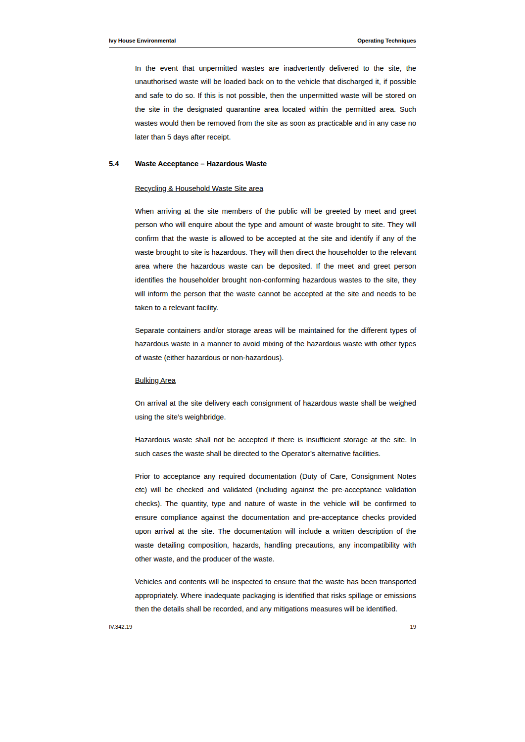Ivy House Environmental Operating Techniques
In the event that unpermitted wastes are inadvertently delivered to the site, the unauthorised waste will be loaded back on to the vehicle that discharged it, if possible and safe to do so. If this is not possible, then the unpermitted waste will be stored on the site in the designated quarantine area located within the permitted area. Such wastes would then be removed from the site as soon as practicable and in any case no later than 5 days after receipt.
5.4 Waste Acceptance – Hazardous Waste
Recycling & Household Waste Site area
When arriving at the site members of the public will be greeted by meet and greet person who will enquire about the type and amount of waste brought to site. They will confirm that the waste is allowed to be accepted at the site and identify if any of the waste brought to site is hazardous. They will then direct the householder to the relevant area where the hazardous waste can be deposited. If the meet and greet person identifies the householder brought non-conforming hazardous wastes to the site, they will inform the person that the waste cannot be accepted at the site and needs to be taken to a relevant facility.
Separate containers and/or storage areas will be maintained for the different types of hazardous waste in a manner to avoid mixing of the hazardous waste with other types of waste (either hazardous or non-hazardous).
Bulking Area
On arrival at the site delivery each consignment of hazardous waste shall be weighed using the site’s weighbridge.
Hazardous waste shall not be accepted if there is insufficient storage at the site. In such cases the waste shall be directed to the Operator’s alternative facilities.
Prior to acceptance any required documentation (Duty of Care, Consignment Notes etc) will be checked and validated (including against the pre-acceptance validation checks). The quantity, type and nature of waste in the vehicle will be confirmed to ensure compliance against the documentation and pre-acceptance checks provided upon arrival at the site. The documentation will include a written description of the waste detailing composition, hazards, handling precautions, any incompatibility with other waste, and the producer of the waste.
Vehicles and contents will be inspected to ensure that the waste has been transported appropriately. Where inadequate packaging is identified that risks spillage or emissions then the details shall be recorded, and any mitigations measures will be identified.
IV.342.19 19